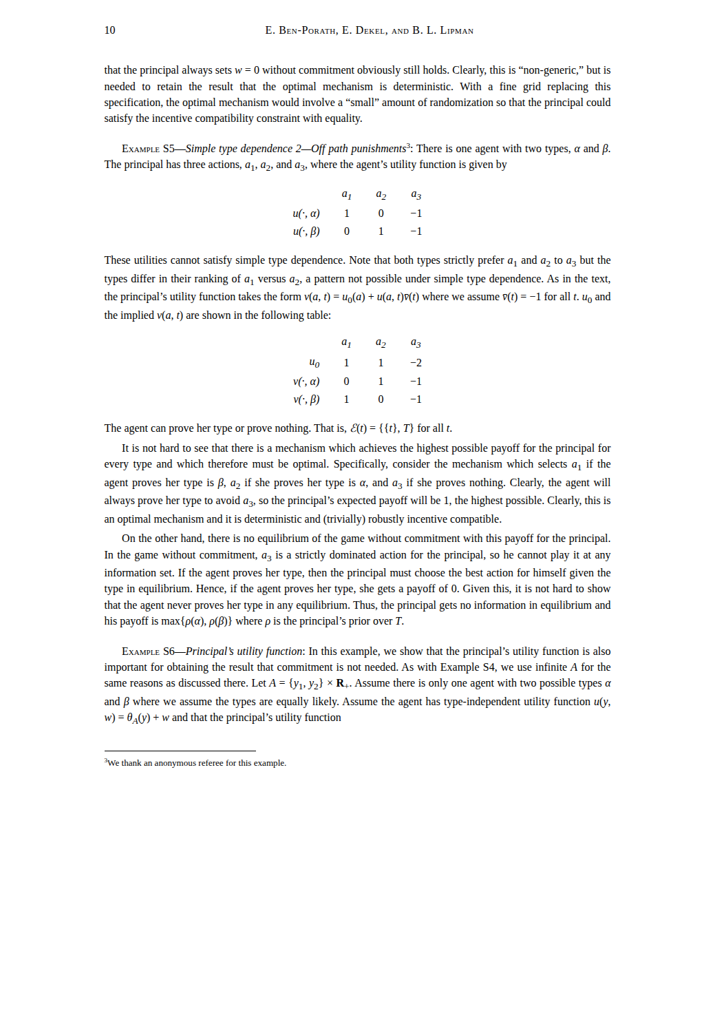10 E. Ben-Porath, E. Dekel, and B. L. Lipman
that the principal always sets w = 0 without commitment obviously still holds. Clearly, this is “non-generic,” but is needed to retain the result that the optimal mechanism is deterministic. With a fine grid replacing this specification, the optimal mechanism would involve a “small” amount of randomization so that the principal could satisfy the incentive compatibility constraint with equality.
Example S5—Simple type dependence 2—Off path punishments3: There is one agent with two types, α and β. The principal has three actions, a1, a2, and a3, where the agent’s utility function is given by
| | a 1 | a 2 | a 3 |
| u (·, α ) | 1 | 0 | −1 |
| u (·, β ) | 0 | 1 | −1 |
These utilities cannot satisfy simple type dependence. Note that both types strictly prefer a1 and a2 to a3 but the types differ in their ranking of a1 versus a2, a pattern not possible under simple type dependence. As in the text, the principal’s utility function takes the form v(a, t) = u0(a) + u(a, t)v̄(t) where we assume v̄(t) = −1 for all t. u0 and the implied v(a, t) are shown in the following table:
| | a 1 | a 2 | a 3 |
| u 0 | 1 | 1 | −2 |
| v (·, α ) | 0 | 1 | −1 |
| v (·, β ) | 1 | 0 | −1 |
The agent can prove her type or prove nothing. That is, ℰ(t) = {{t}, T} for all t.
It is not hard to see that there is a mechanism which achieves the highest possible payoff for the principal for every type and which therefore must be optimal. Specifically, consider the mechanism which selects a1 if the agent proves her type is β, a2 if she proves her type is α, and a3 if she proves nothing. Clearly, the agent will always prove her type to avoid a3, so the principal’s expected payoff will be 1, the highest possible. Clearly, this is an optimal mechanism and it is deterministic and (trivially) robustly incentive compatible.
On the other hand, there is no equilibrium of the game without commitment with this payoff for the principal. In the game without commitment, a3 is a strictly dominated action for the principal, so he cannot play it at any information set. If the agent proves her type, then the principal must choose the best action for himself given the type in equilibrium. Hence, if the agent proves her type, she gets a payoff of 0. Given this, it is not hard to show that the agent never proves her type in any equilibrium. Thus, the principal gets no information in equilibrium and his payoff is max{ρ(α), ρ(β)} where ρ is the principal’s prior over T.
Example S6—Principal’s utility function: In this example, we show that the principal’s utility function is also important for obtaining the result that commitment is not needed. As with Example S4, we use infinite A for the same reasons as discussed there. Let A = {y1, y2} × R+. Assume there is only one agent with two possible types α and β where we assume the types are equally likely. Assume the agent has type-independent utility function u(y, w) = θA(y) + w and that the principal’s utility function
3We thank an anonymous referee for this example.